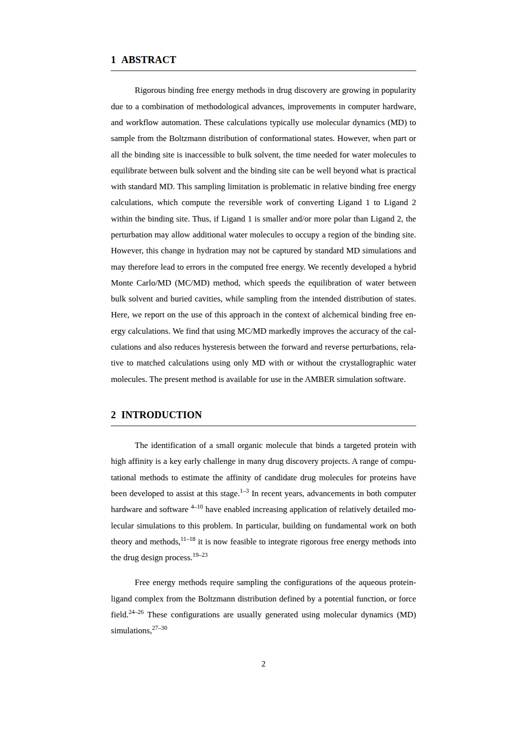1 Abstract
Rigorous binding free energy methods in drug discovery are growing in popularity due to a combination of methodological advances, improvements in computer hardware, and workflow automation. These calculations typically use molecular dynamics (MD) to sample from the Boltzmann distribution of conformational states. However, when part or all the binding site is inaccessible to bulk solvent, the time needed for water molecules to equilibrate between bulk solvent and the binding site can be well beyond what is practical with standard MD. This sampling limitation is problematic in relative binding free energy calculations, which compute the reversible work of converting Ligand 1 to Ligand 2 within the binding site. Thus, if Ligand 1 is smaller and/or more polar than Ligand 2, the perturbation may allow additional water molecules to occupy a region of the binding site. However, this change in hydration may not be captured by standard MD simulations and may therefore lead to errors in the computed free energy. We recently developed a hybrid Monte Carlo/MD (MC/MD) method, which speeds the equilibration of water between bulk solvent and buried cavities, while sampling from the intended distribution of states. Here, we report on the use of this approach in the context of alchemical binding free energy calculations. We find that using MC/MD markedly improves the accuracy of the calculations and also reduces hysteresis between the forward and reverse perturbations, relative to matched calculations using only MD with or without the crystallographic water molecules. The present method is available for use in the AMBER simulation software.
2 Introduction
The identification of a small organic molecule that binds a targeted protein with high affinity is a key early challenge in many drug discovery projects. A range of computational methods to estimate the affinity of candidate drug molecules for proteins have been developed to assist at this stage.1–3 In recent years, advancements in both computer hardware and software 4–10 have enabled increasing application of relatively detailed molecular simulations to this problem. In particular, building on fundamental work on both theory and methods,11–18 it is now feasible to integrate rigorous free energy methods into the drug design process.19–23
Free energy methods require sampling the configurations of the aqueous protein-ligand complex from the Boltzmann distribution defined by a potential function, or force field.24–26 These configurations are usually generated using molecular dynamics (MD) simulations,27–30
2